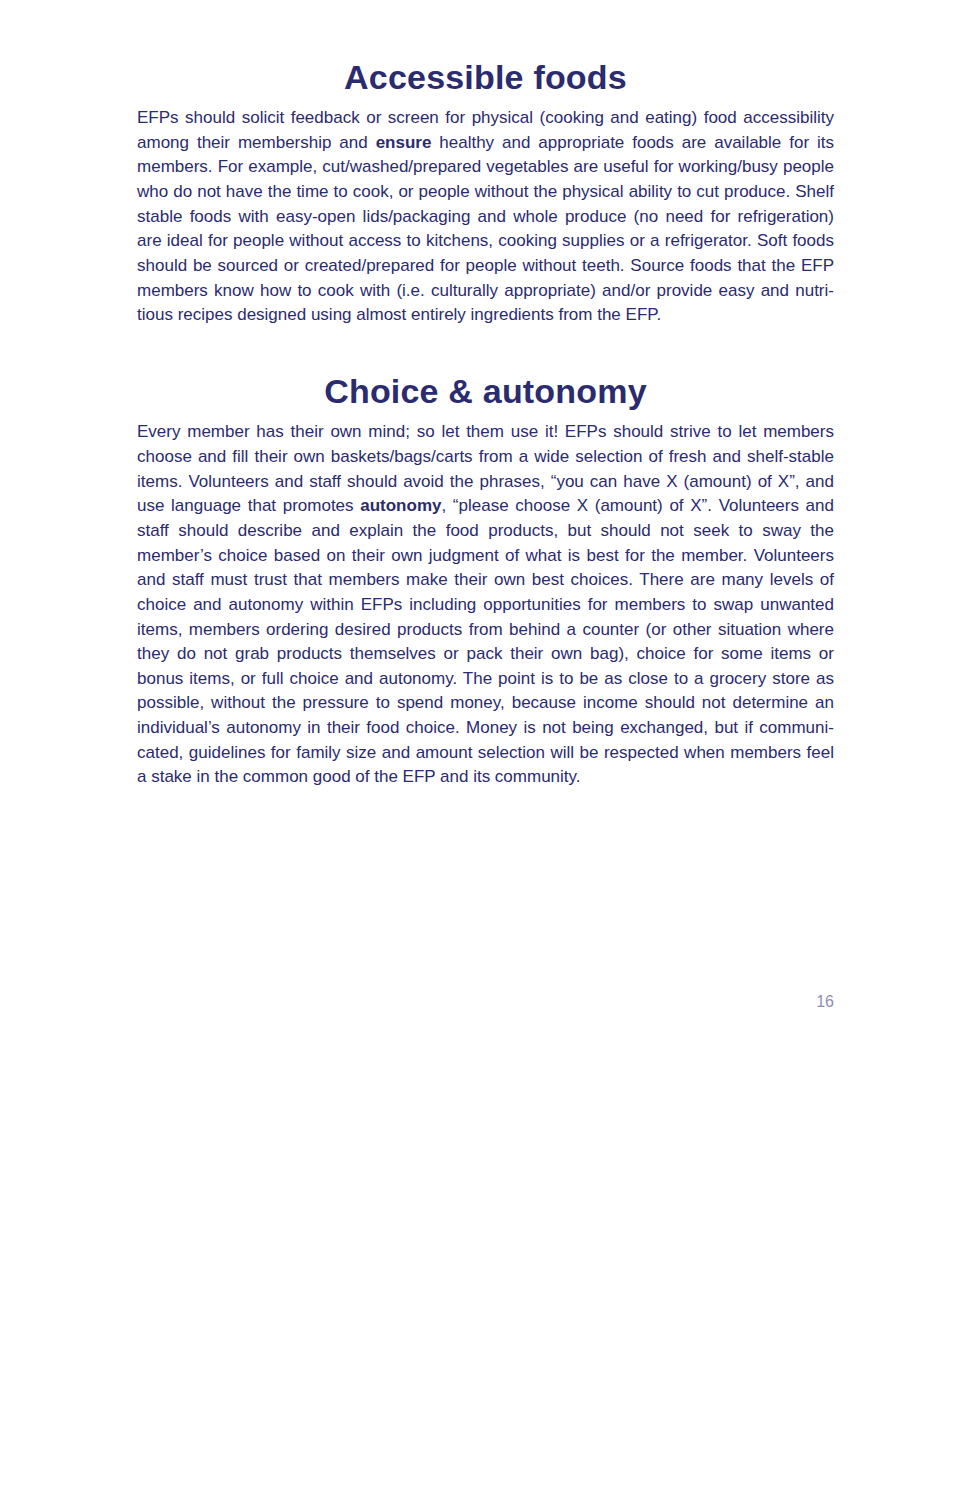Accessible foods
EFPs should solicit feedback or screen for physical (cooking and eating) food accessibility among their membership and ensure healthy and appropriate foods are available for its members. For example, cut/washed/prepared vegetables are useful for working/busy people who do not have the time to cook, or people without the physical ability to cut produce. Shelf stable foods with easy-open lids/packaging and whole produce (no need for refrigeration) are ideal for people without access to kitchens, cooking supplies or a refrigerator. Soft foods should be sourced or created/prepared for people without teeth. Source foods that the EFP members know how to cook with (i.e. culturally appropriate) and/or provide easy and nutritious recipes designed using almost entirely ingredients from the EFP.
Choice & autonomy
Every member has their own mind; so let them use it! EFPs should strive to let members choose and fill their own baskets/bags/carts from a wide selection of fresh and shelf-stable items. Volunteers and staff should avoid the phrases, “you can have X (amount) of X”, and use language that promotes autonomy, “please choose X (amount) of X”. Volunteers and staff should describe and explain the food products, but should not seek to sway the member’s choice based on their own judgment of what is best for the member. Volunteers and staff must trust that members make their own best choices. There are many levels of choice and autonomy within EFPs including opportunities for members to swap unwanted items, members ordering desired products from behind a counter (or other situation where they do not grab products themselves or pack their own bag), choice for some items or bonus items, or full choice and autonomy. The point is to be as close to a grocery store as possible, without the pressure to spend money, because income should not determine an individual’s autonomy in their food choice. Money is not being exchanged, but if communicated, guidelines for family size and amount selection will be respected when members feel a stake in the common good of the EFP and its community.
16